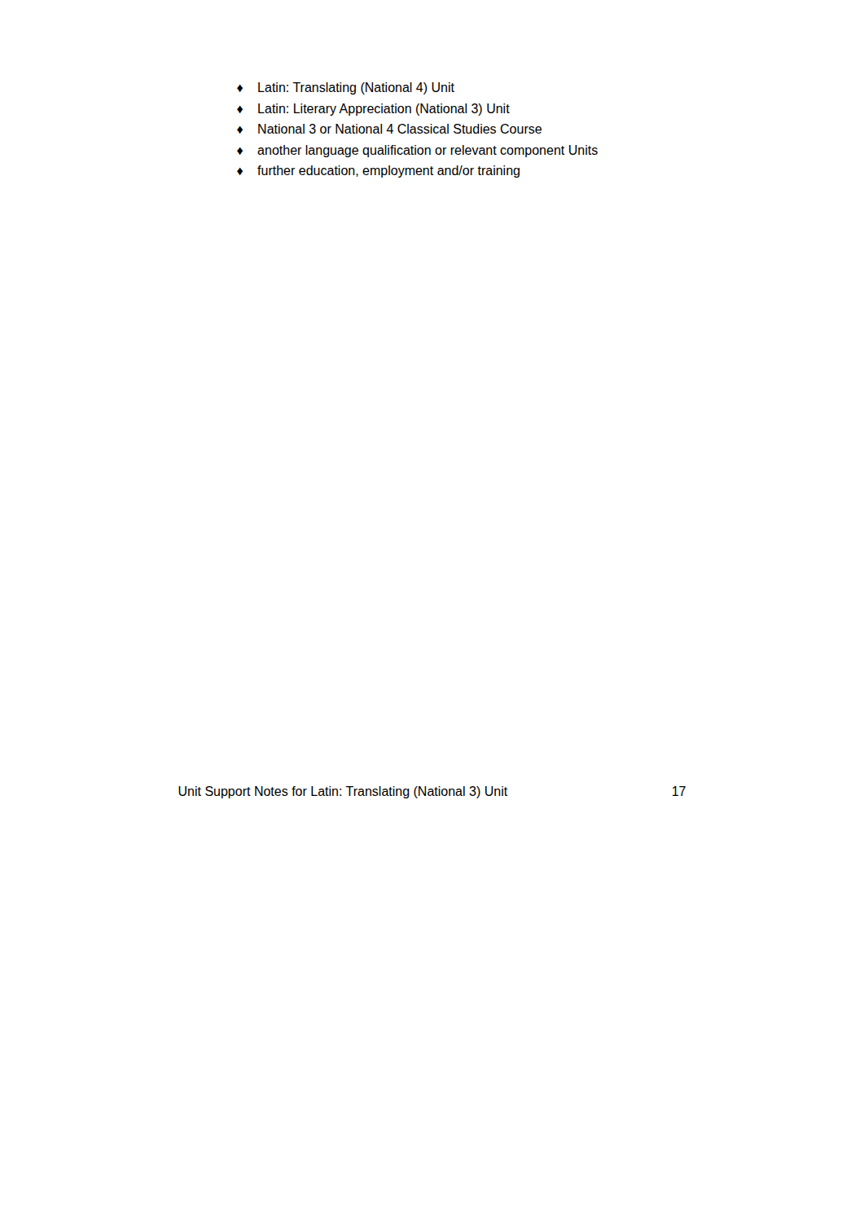Latin: Translating (National 4) Unit
Latin: Literary Appreciation (National 3) Unit
National 3 or National 4 Classical Studies Course
another language qualification or relevant component Units
further education, employment and/or training
Unit Support Notes for Latin: Translating (National 3) Unit 17